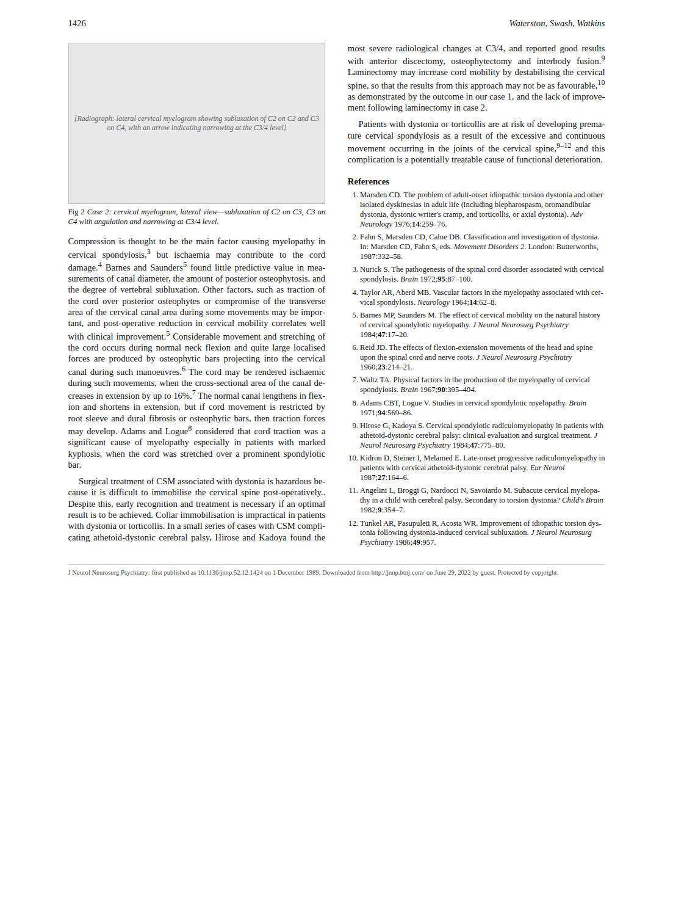1426 Waterston, Swash, Watkins
[Radiograph: lateral cervical myelogram showing subluxation of C2 on C3 and C3 on C4, with an arrow indicating narrowing at the C3/4 level]
Fig 2 Case 2: cervical myelogram, lateral view—subluxation of C2 on C3, C3 on C4 with angulation and narrowing at C3/4 level.
Compression is thought to be the main factor causing myelopathy in cervical spondylosis,3 but ischaemia may contribute to the cord damage.4 Barnes and Saunders5 found little predictive value in measurements of canal diameter, the amount of posterior osteophytosis, and the degree of vertebral subluxation. Other factors, such as traction of the cord over posterior osteophytes or compromise of the transverse area of the cervical canal area during some movements may be important, and post-operative reduction in cervical mobility correlates well with clinical improvement.5 Considerable movement and stretching of the cord occurs during normal neck flexion and quite large localised forces are produced by osteophytic bars projecting into the cervical canal during such manoeuvres.6 The cord may be rendered ischaemic during such movements, when the cross-sectional area of the canal decreases in extension by up to 16%.7 The normal canal lengthens in flexion and shortens in extension, but if cord movement is restricted by root sleeve and dural fibrosis or osteophytic bars, then traction forces may develop. Adams and Logue8 considered that cord traction was a significant cause of myelopathy especially in patients with marked kyphosis, when the cord was stretched over a prominent spondylotic bar.
Surgical treatment of CSM associated with dystonia is hazardous because it is difficult to immobilise the cervical spine post-operatively.. Despite this, early recognition and treatment is necessary if an optimal result is to be achieved. Collar immobilisation is impractical in patients with dystonia or torticollis. In a small series of cases with CSM complicating athetoid-dystonic cerebral palsy, Hirose and Kadoya found the most severe radiological changes at C3/4, and reported good results with anterior discectomy, osteophytectomy and interbody fusion.9 Laminectomy may increase cord mobility by destabilising the cervical spine, so that the results from this approach may not be as favourable,10 as demonstrated by the outcome in our case 1, and the lack of improvement following laminectomy in case 2.
Patients with dystonia or torticollis are at risk of developing premature cervical spondylosis as a result of the excessive and continuous movement occurring in the joints of the cervical spine,9–12 and this complication is a potentially treatable cause of functional deterioration.
References
Marsden CD. The problem of adult-onset idiopathic torsion dystonia and other isolated dyskinesias in adult life (including blepharospasm, oromandibular dystonia, dystonic writer's cramp, and torticollis, or axial dystonia). Adv Neurology 1976;14:259–76.
Fahn S, Marsden CD, Calne DB. Classification and investigation of dystonia. In: Marsden CD, Fahn S, eds. Movement Disorders 2. London: Butterworths, 1987:332–58.
Nurick S. The pathogenesis of the spinal cord disorder associated with cervical spondylosis. Brain 1972;95:87–100.
Taylor AR, Aberd MB. Vascular factors in the myelopathy associated with cervical spondylosis. Neurology 1964;14:62–8.
Barnes MP, Saunders M. The effect of cervical mobility on the natural history of cervical spondylotic myelopathy. J Neurol Neurosurg Psychiatry 1984;47:17–20.
Reid JD. The effects of flexion-extension movements of the head and spine upon the spinal cord and nerve roots. J Neurol Neurosurg Psychiatry 1960;23:214–21.
Waltz TA. Physical factors in the production of the myelopathy of cervical spondylosis. Brain 1967;90:395–404.
Adams CBT, Logue V. Studies in cervical spondylotic myelopathy. Brain 1971;94:569–86.
Hirose G, Kadoya S. Cervical spondylotic radiculomyelopathy in patients with athetoid-dystonic cerebral palsy: clinical evaluation and surgical treatment. J Neurol Neurosurg Psychiatry 1984;47:775–80.
Kidron D, Steiner I, Melamed E. Late-onset progressive radiculomyelopathy in patients with cervical athetoid-dystonic cerebral palsy. Eur Neurol 1987;27:164–6.
Angelini L, Broggi G, Nardocci N, Savoiardo M. Subacute cervical myelopathy in a child with cerebral palsy. Secondary to torsion dystonia? Child's Brain 1982;9:354–7.
Tunkel AR, Pasupuleti R, Acosta WR. Improvement of idiopathic torsion dystonia following dystonia-induced cervical subluxation. J Neurol Neurosurg Psychiatry 1986;49:957.
J Neurol Neurosurg Psychiatry: first published as 10.1136/jnnp.52.12.1424 on 1 December 1989. Downloaded from http://jnnp.bmj.com/ on June 29, 2022 by guest. Protected by copyright.